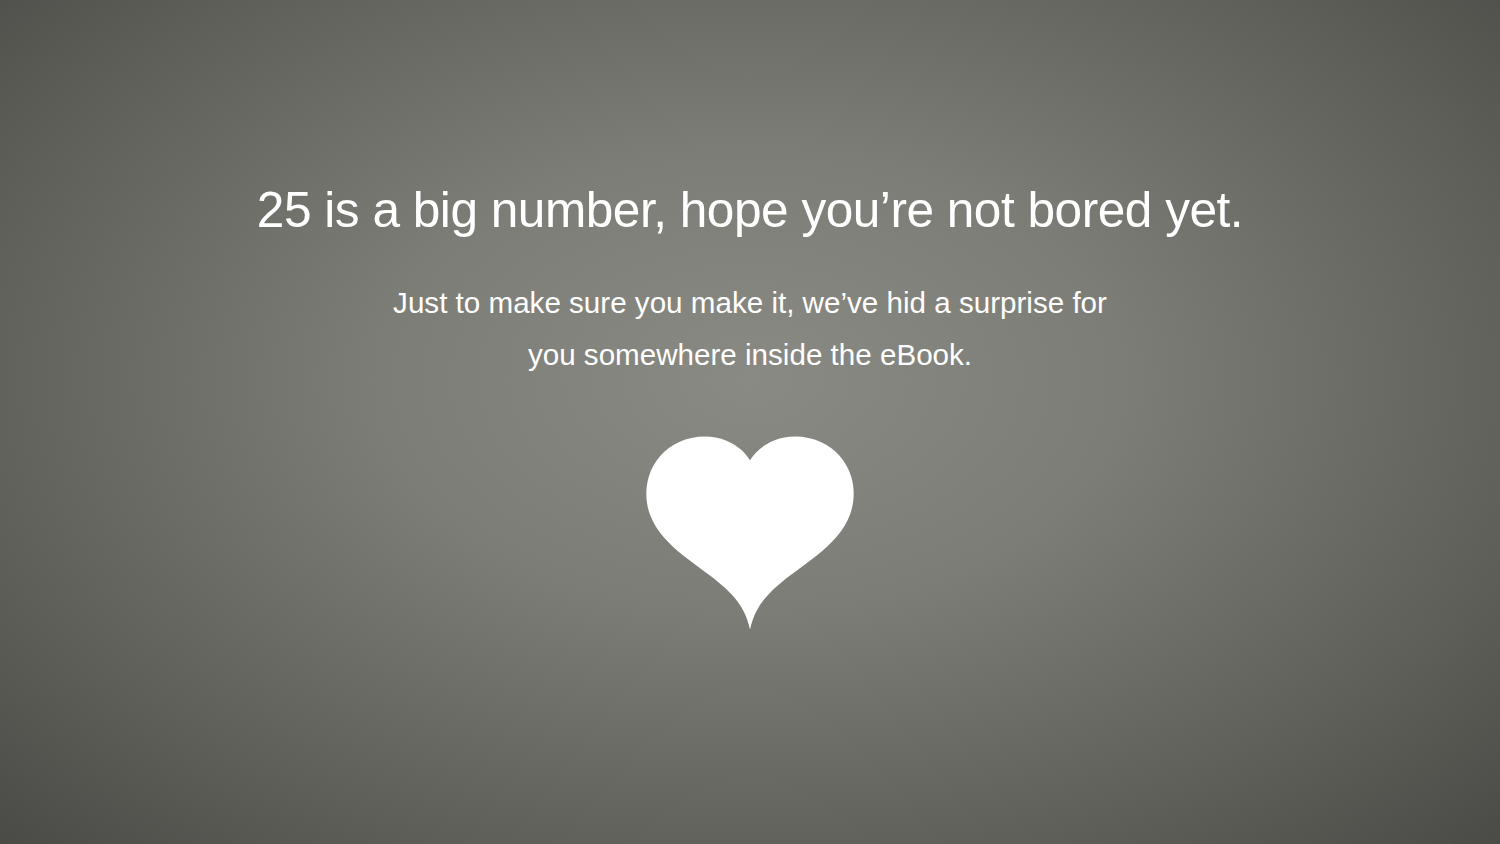25 is a big number, hope you’re not bored yet.
Just to make sure you make it, we’ve hid a surprise for you somewhere inside the eBook.